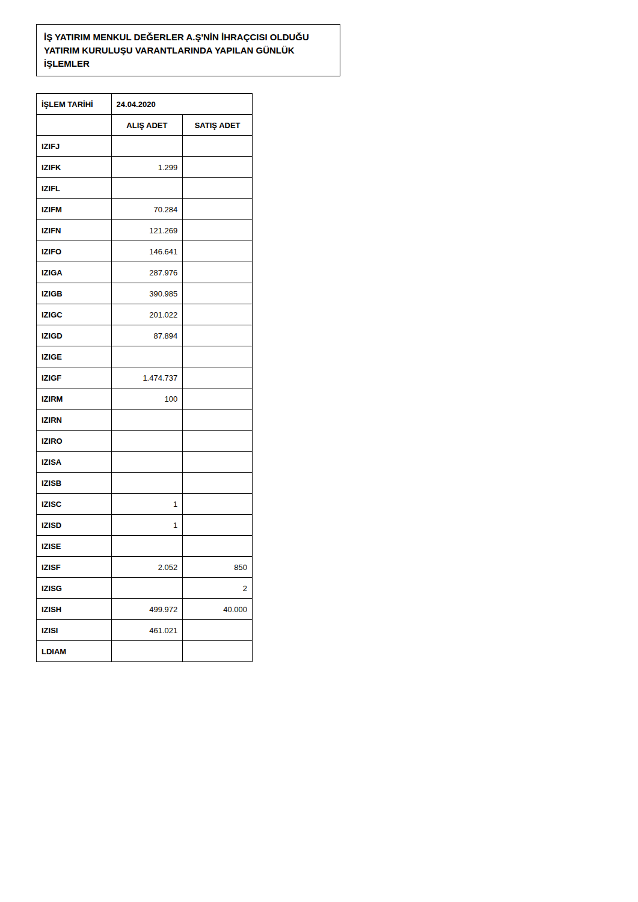İŞ YATIRIM MENKUL DEĞERLER A.Ş'NİN İHRAÇCISI OLDUĞU YATIRIM KURULUŞU VARANTLARINDA YAPILAN GÜNLÜK İŞLEMLER
| İŞLEM TARİHİ | 24.04.2020 |
| | ALIŞ ADET | SATIŞ ADET |
| IZIFJ | | |
| IZIFK | 1.299 | |
| IZIFL | | |
| IZIFM | 70.284 | |
| IZIFN | 121.269 | |
| IZIFO | 146.641 | |
| IZIGA | 287.976 | |
| IZIGB | 390.985 | |
| IZIGC | 201.022 | |
| IZIGD | 87.894 | |
| IZIGE | | |
| IZIGF | 1.474.737 | |
| IZIRM | 100 | |
| IZIRN | | |
| IZIRO | | |
| IZISA | | |
| IZISB | | |
| IZISC | 1 | |
| IZISD | 1 | |
| IZISE | | |
| IZISF | 2.052 | 850 |
| IZISG | | 2 |
| IZISH | 499.972 | 40.000 |
| IZISI | 461.021 | |
| LDIAM | | |